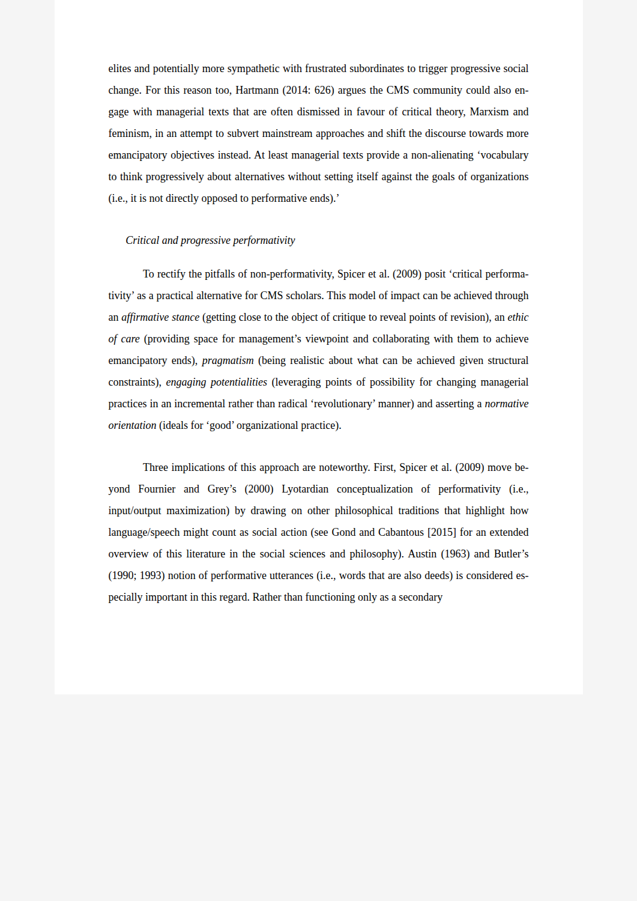elites and potentially more sympathetic with frustrated subordinates to trigger progressive social change. For this reason too, Hartmann (2014: 626) argues the CMS community could also engage with managerial texts that are often dismissed in favour of critical theory, Marxism and feminism, in an attempt to subvert mainstream approaches and shift the discourse towards more emancipatory objectives instead. At least managerial texts provide a non-alienating ‘vocabulary to think progressively about alternatives without setting itself against the goals of organizations (i.e., it is not directly opposed to performative ends).’
Critical and progressive performativity
To rectify the pitfalls of non-performativity, Spicer et al. (2009) posit ‘critical performativity’ as a practical alternative for CMS scholars. This model of impact can be achieved through an affirmative stance (getting close to the object of critique to reveal points of revision), an ethic of care (providing space for management’s viewpoint and collaborating with them to achieve emancipatory ends), pragmatism (being realistic about what can be achieved given structural constraints), engaging potentialities (leveraging points of possibility for changing managerial practices in an incremental rather than radical ‘revolutionary’ manner) and asserting a normative orientation (ideals for ‘good’ organizational practice).
Three implications of this approach are noteworthy. First, Spicer et al. (2009) move beyond Fournier and Grey’s (2000) Lyotardian conceptualization of performativity (i.e., input/output maximization) by drawing on other philosophical traditions that highlight how language/speech might count as social action (see Gond and Cabantous [2015] for an extended overview of this literature in the social sciences and philosophy). Austin (1963) and Butler’s (1990; 1993) notion of performative utterances (i.e., words that are also deeds) is considered especially important in this regard. Rather than functioning only as a secondary